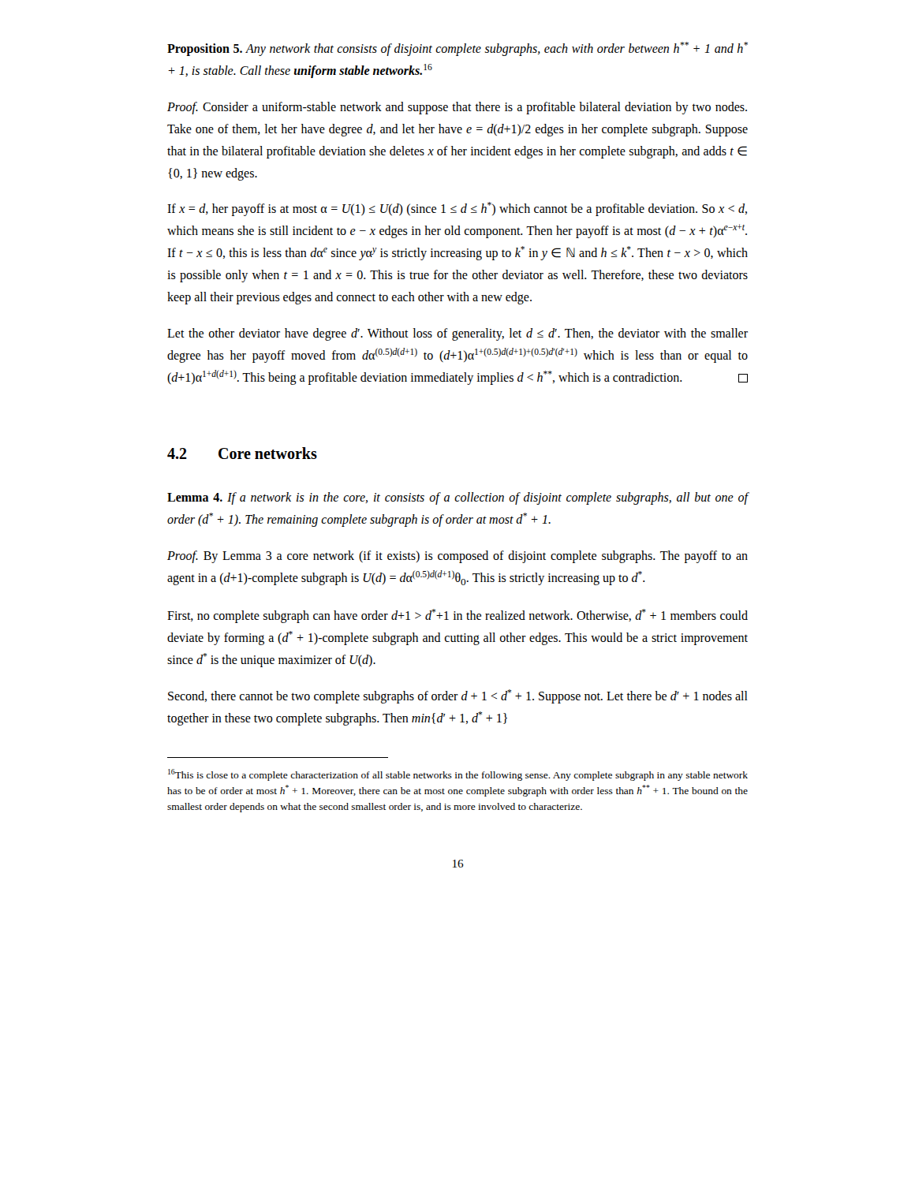Proposition 5. Any network that consists of disjoint complete subgraphs, each with order between h** + 1 and h* + 1, is stable. Call these uniform stable networks.16
Proof. Consider a uniform-stable network and suppose that there is a profitable bilateral deviation by two nodes. Take one of them, let her have degree d, and let her have e = d(d+1)/2 edges in her complete subgraph. Suppose that in the bilateral profitable deviation she deletes x of her incident edges in her complete subgraph, and adds t ∈ {0, 1} new edges.
If x = d, her payoff is at most α = U(1) ≤ U(d) (since 1 ≤ d ≤ h*) which cannot be a profitable deviation. So x < d, which means she is still incident to e − x edges in her old component. Then her payoff is at most (d − x + t)αe−x+t. If t − x ≤ 0, this is less than dαe since yαy is strictly increasing up to k* in y ∈ ℕ and h ≤ k*. Then t − x > 0, which is possible only when t = 1 and x = 0. This is true for the other deviator as well. Therefore, these two deviators keep all their previous edges and connect to each other with a new edge.
Let the other deviator have degree d′. Without loss of generality, let d ≤ d′. Then, the deviator with the smaller degree has her payoff moved from dα(0.5)d(d+1) to (d+1)α1+(0.5)d(d+1)+(0.5)d′(d′+1) which is less than or equal to (d+1)α1+d(d+1). This being a profitable deviation immediately implies d < h**, which is a contradiction.
4.2 Core networks
Lemma 4. If a network is in the core, it consists of a collection of disjoint complete subgraphs, all but one of order (d* + 1). The remaining complete subgraph is of order at most d* + 1.
Proof. By Lemma 3 a core network (if it exists) is composed of disjoint complete subgraphs. The payoff to an agent in a (d+1)-complete subgraph is U(d) = dα(0.5)d(d+1)θ0. This is strictly increasing up to d*.
First, no complete subgraph can have order d+1 > d*+1 in the realized network. Otherwise, d* + 1 members could deviate by forming a (d* + 1)-complete subgraph and cutting all other edges. This would be a strict improvement since d* is the unique maximizer of U(d).
Second, there cannot be two complete subgraphs of order d + 1 < d* + 1. Suppose not. Let there be d′ + 1 nodes all together in these two complete subgraphs. Then min{d′ + 1, d* + 1}
16This is close to a complete characterization of all stable networks in the following sense. Any complete subgraph in any stable network has to be of order at most h* + 1. Moreover, there can be at most one complete subgraph with order less than h** + 1. The bound on the smallest order depends on what the second smallest order is, and is more involved to characterize.
16